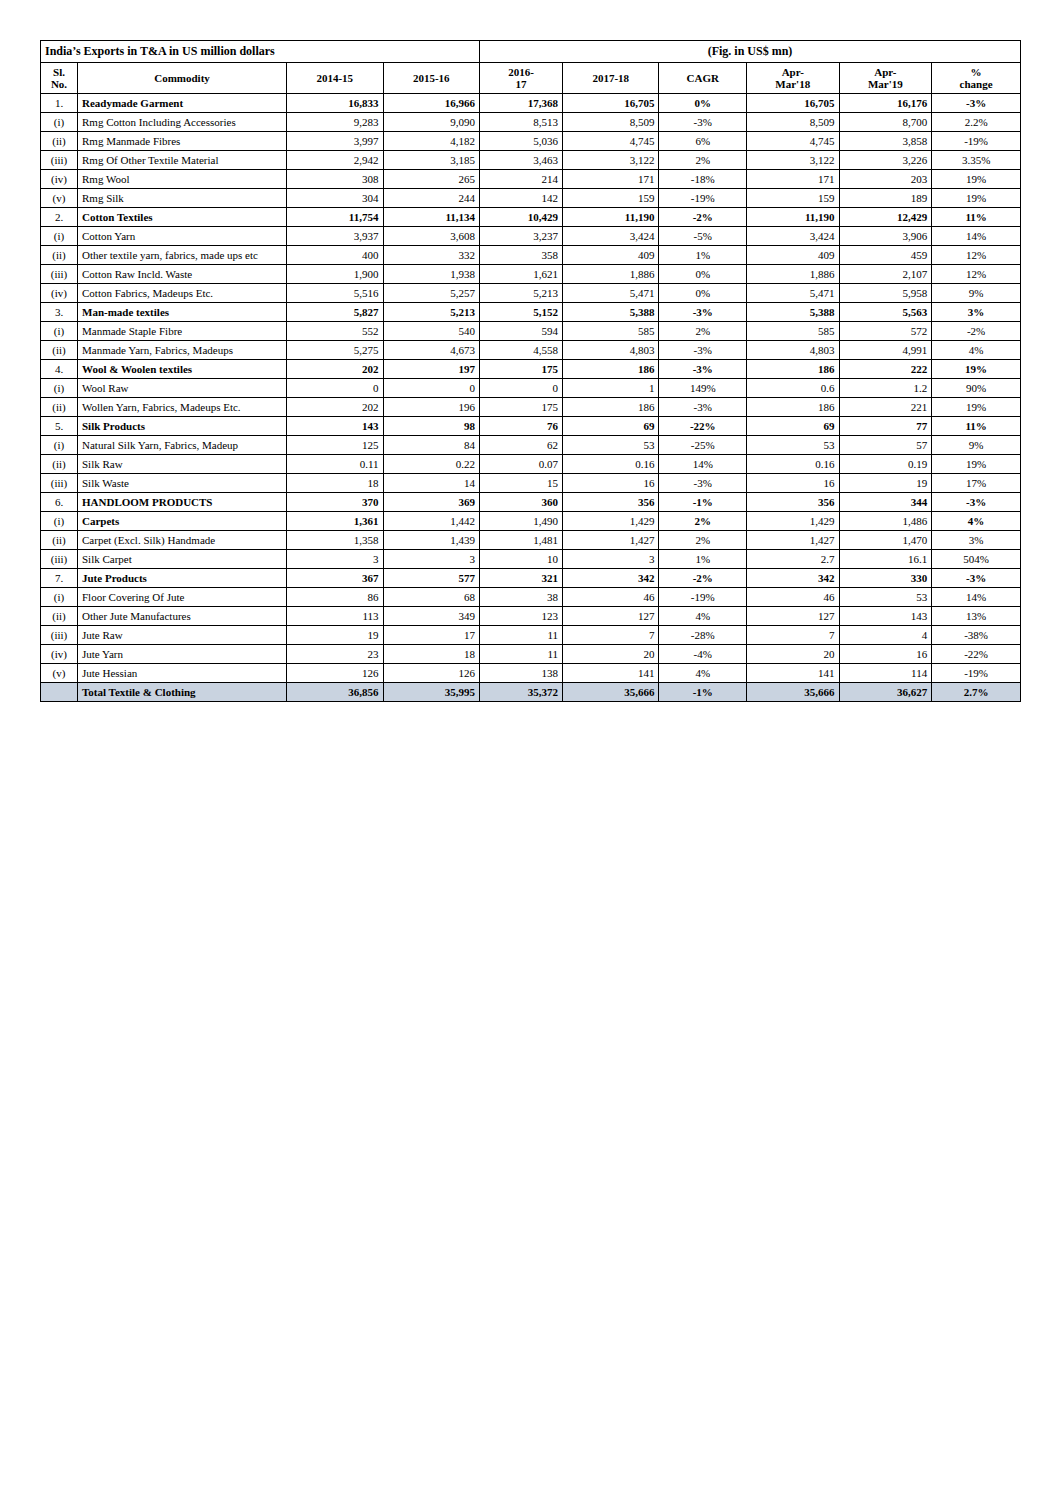| India’s Exports in T&A in US million dollars | (Fig. in US$ mn) |
| Sl. No. | Commodity | 2014-15 | 2015-16 | 2016- 17 | 2017-18 | CAGR | Apr- Mar'18 | Apr- Mar'19 | % change |
| 1. | Readymade Garment | 16,833 | 16,966 | 17,368 | 16,705 | 0% | 16,705 | 16,176 | -3% |
| (i) | Rmg Cotton Including Accessories | 9,283 | 9,090 | 8,513 | 8,509 | -3% | 8,509 | 8,700 | 2.2% |
| (ii) | Rmg Manmade Fibres | 3,997 | 4,182 | 5,036 | 4,745 | 6% | 4,745 | 3,858 | -19% |
| (iii) | Rmg Of Other Textile Material | 2,942 | 3,185 | 3,463 | 3,122 | 2% | 3,122 | 3,226 | 3.35% |
| (iv) | Rmg Wool | 308 | 265 | 214 | 171 | -18% | 171 | 203 | 19% |
| (v) | Rmg Silk | 304 | 244 | 142 | 159 | -19% | 159 | 189 | 19% |
| 2. | Cotton Textiles | 11,754 | 11,134 | 10,429 | 11,190 | -2% | 11,190 | 12,429 | 11% |
| (i) | Cotton Yarn | 3,937 | 3,608 | 3,237 | 3,424 | -5% | 3,424 | 3,906 | 14% |
| (ii) | Other textile yarn, fabrics, made ups etc | 400 | 332 | 358 | 409 | 1% | 409 | 459 | 12% |
| (iii) | Cotton Raw Incld. Waste | 1,900 | 1,938 | 1,621 | 1,886 | 0% | 1,886 | 2,107 | 12% |
| (iv) | Cotton Fabrics, Madeups Etc. | 5,516 | 5,257 | 5,213 | 5,471 | 0% | 5,471 | 5,958 | 9% |
| 3. | Man-made textiles | 5,827 | 5,213 | 5,152 | 5,388 | -3% | 5,388 | 5,563 | 3% |
| (i) | Manmade Staple Fibre | 552 | 540 | 594 | 585 | 2% | 585 | 572 | -2% |
| (ii) | Manmade Yarn, Fabrics, Madeups | 5,275 | 4,673 | 4,558 | 4,803 | -3% | 4,803 | 4,991 | 4% |
| 4. | Wool & Woolen textiles | 202 | 197 | 175 | 186 | -3% | 186 | 222 | 19% |
| (i) | Wool Raw | 0 | 0 | 0 | 1 | 149% | 0.6 | 1.2 | 90% |
| (ii) | Wollen Yarn, Fabrics, Madeups Etc. | 202 | 196 | 175 | 186 | -3% | 186 | 221 | 19% |
| 5. | Silk Products | 143 | 98 | 76 | 69 | -22% | 69 | 77 | 11% |
| (i) | Natural Silk Yarn, Fabrics, Madeup | 125 | 84 | 62 | 53 | -25% | 53 | 57 | 9% |
| (ii) | Silk Raw | 0.11 | 0.22 | 0.07 | 0.16 | 14% | 0.16 | 0.19 | 19% |
| (iii) | Silk Waste | 18 | 14 | 15 | 16 | -3% | 16 | 19 | 17% |
| 6. | HANDLOOM PRODUCTS | 370 | 369 | 360 | 356 | -1% | 356 | 344 | -3% |
| (i) | Carpets | 1,361 | 1,442 | 1,490 | 1,429 | 2% | 1,429 | 1,486 | 4% |
| (ii) | Carpet (Excl. Silk) Handmade | 1,358 | 1,439 | 1,481 | 1,427 | 2% | 1,427 | 1,470 | 3% |
| (iii) | Silk Carpet | 3 | 3 | 10 | 3 | 1% | 2.7 | 16.1 | 504% |
| 7. | Jute Products | 367 | 577 | 321 | 342 | -2% | 342 | 330 | -3% |
| (i) | Floor Covering Of Jute | 86 | 68 | 38 | 46 | -19% | 46 | 53 | 14% |
| (ii) | Other Jute Manufactures | 113 | 349 | 123 | 127 | 4% | 127 | 143 | 13% |
| (iii) | Jute Raw | 19 | 17 | 11 | 7 | -28% | 7 | 4 | -38% |
| (iv) | Jute Yarn | 23 | 18 | 11 | 20 | -4% | 20 | 16 | -22% |
| (v) | Jute Hessian | 126 | 126 | 138 | 141 | 4% | 141 | 114 | -19% |
| | Total Textile & Clothing | 36,856 | 35,995 | 35,372 | 35,666 | -1% | 35,666 | 36,627 | 2.7% |